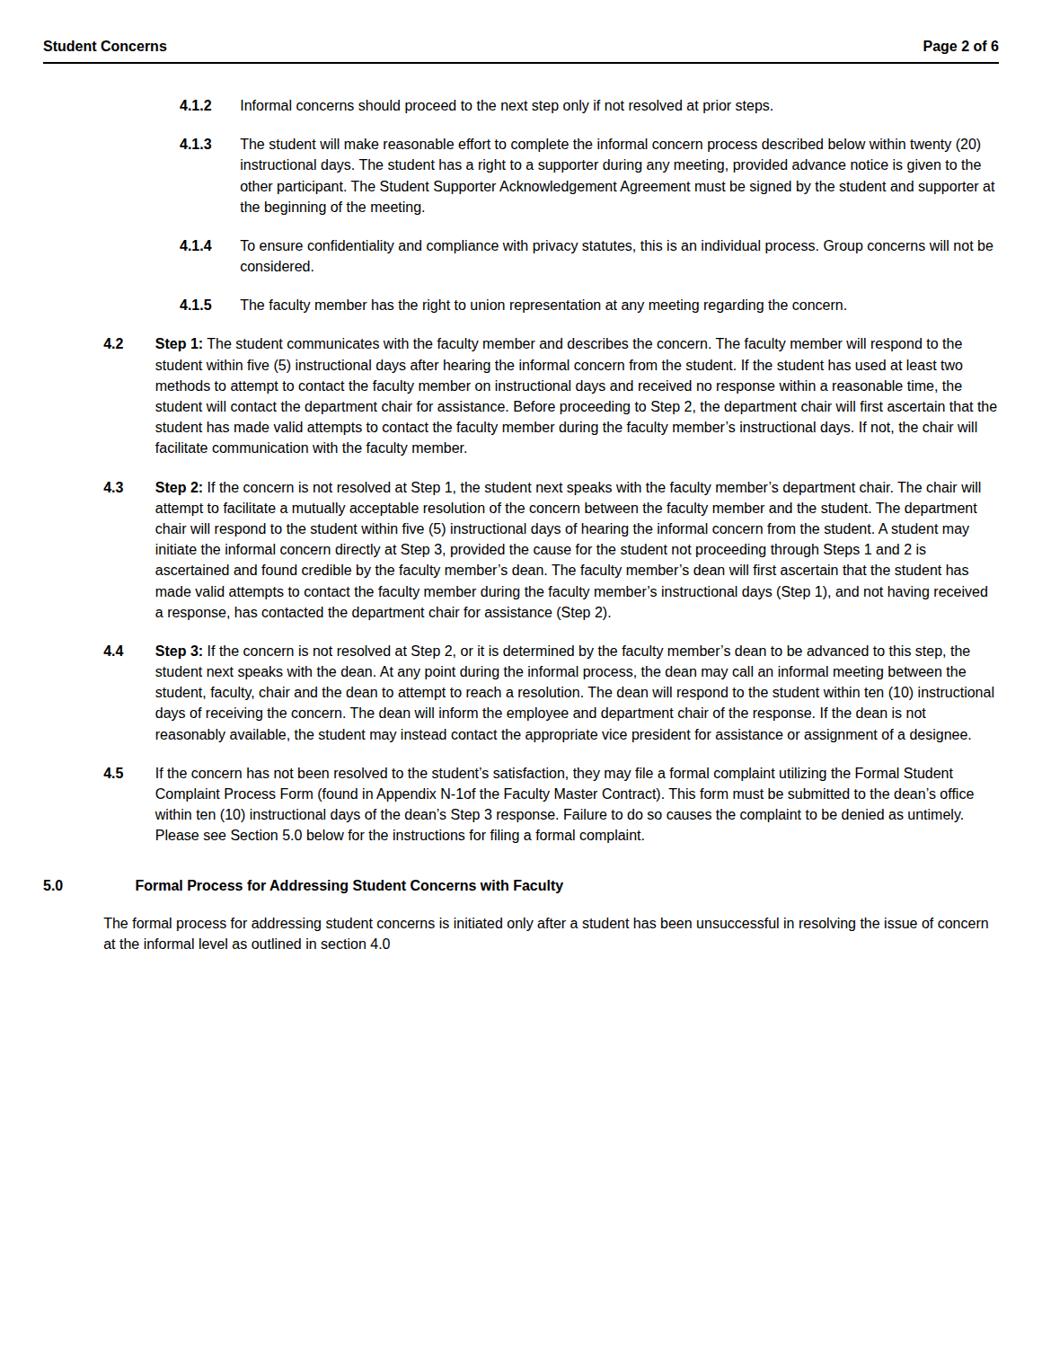Student Concerns Page 2 of 6
4.1.2 Informal concerns should proceed to the next step only if not resolved at prior steps.
4.1.3 The student will make reasonable effort to complete the informal concern process described below within twenty (20) instructional days. The student has a right to a supporter during any meeting, provided advance notice is given to the other participant. The Student Supporter Acknowledgement Agreement must be signed by the student and supporter at the beginning of the meeting.
4.1.4 To ensure confidentiality and compliance with privacy statutes, this is an individual process. Group concerns will not be considered.
4.1.5 The faculty member has the right to union representation at any meeting regarding the concern.
4.2 Step 1: The student communicates with the faculty member and describes the concern. The faculty member will respond to the student within five (5) instructional days after hearing the informal concern from the student. If the student has used at least two methods to attempt to contact the faculty member on instructional days and received no response within a reasonable time, the student will contact the department chair for assistance. Before proceeding to Step 2, the department chair will first ascertain that the student has made valid attempts to contact the faculty member during the faculty member’s instructional days. If not, the chair will facilitate communication with the faculty member.
4.3 Step 2: If the concern is not resolved at Step 1, the student next speaks with the faculty member’s department chair. The chair will attempt to facilitate a mutually acceptable resolution of the concern between the faculty member and the student. The department chair will respond to the student within five (5) instructional days of hearing the informal concern from the student. A student may initiate the informal concern directly at Step 3, provided the cause for the student not proceeding through Steps 1 and 2 is ascertained and found credible by the faculty member’s dean. The faculty member’s dean will first ascertain that the student has made valid attempts to contact the faculty member during the faculty member’s instructional days (Step 1), and not having received a response, has contacted the department chair for assistance (Step 2).
4.4 Step 3: If the concern is not resolved at Step 2, or it is determined by the faculty member’s dean to be advanced to this step, the student next speaks with the dean. At any point during the informal process, the dean may call an informal meeting between the student, faculty, chair and the dean to attempt to reach a resolution. The dean will respond to the student within ten (10) instructional days of receiving the concern. The dean will inform the employee and department chair of the response. If the dean is not reasonably available, the student may instead contact the appropriate vice president for assistance or assignment of a designee.
4.5 If the concern has not been resolved to the student’s satisfaction, they may file a formal complaint utilizing the Formal Student Complaint Process Form (found in Appendix N-1of the Faculty Master Contract). This form must be submitted to the dean’s office within ten (10) instructional days of the dean’s Step 3 response. Failure to do so causes the complaint to be denied as untimely. Please see Section 5.0 below for the instructions for filing a formal complaint.
5.0 Formal Process for Addressing Student Concerns with Faculty
The formal process for addressing student concerns is initiated only after a student has been unsuccessful in resolving the issue of concern at the informal level as outlined in section 4.0